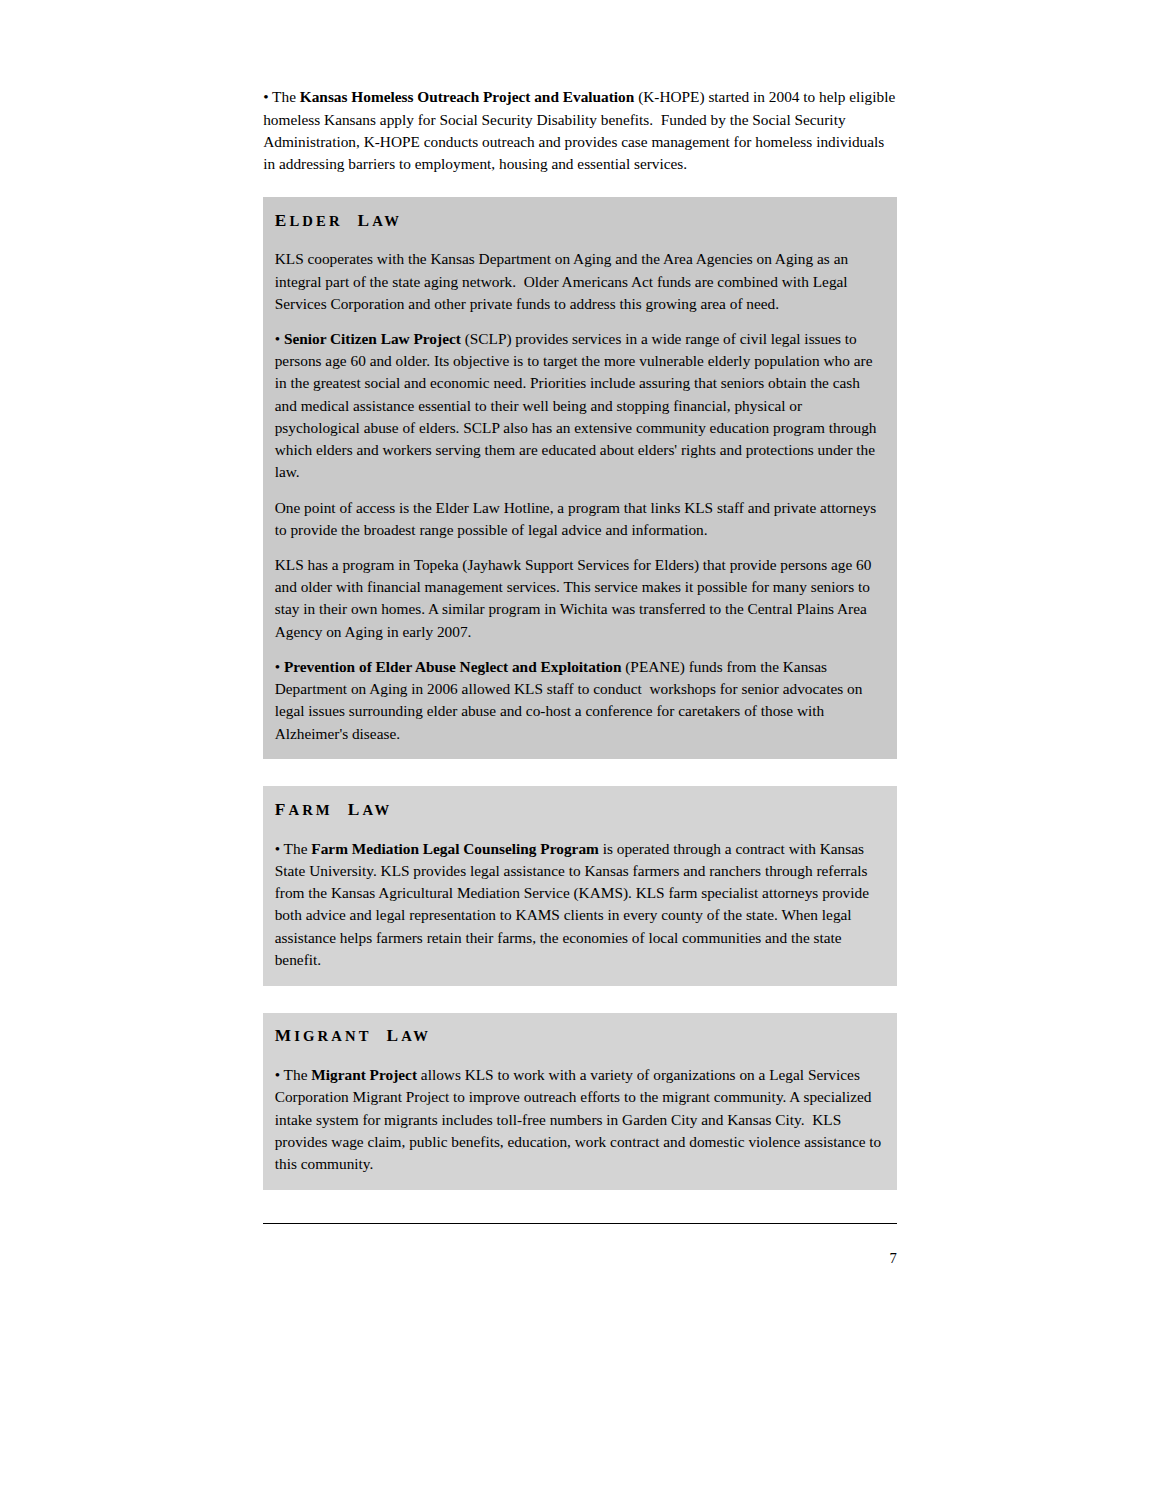• The Kansas Homeless Outreach Project and Evaluation (K-HOPE) started in 2004 to help eligible homeless Kansans apply for Social Security Disability benefits. Funded by the Social Security Administration, K-HOPE conducts outreach and provides case management for homeless individuals in addressing barriers to employment, housing and essential services.
Elder Law
KLS cooperates with the Kansas Department on Aging and the Area Agencies on Aging as an integral part of the state aging network. Older Americans Act funds are combined with Legal Services Corporation and other private funds to address this growing area of need.
• Senior Citizen Law Project (SCLP) provides services in a wide range of civil legal issues to persons age 60 and older. Its objective is to target the more vulnerable elderly population who are in the greatest social and economic need. Priorities include assuring that seniors obtain the cash and medical assistance essential to their well being and stopping financial, physical or psychological abuse of elders. SCLP also has an extensive community education program through which elders and workers serving them are educated about elders' rights and protections under the law.
One point of access is the Elder Law Hotline, a program that links KLS staff and private attorneys to provide the broadest range possible of legal advice and information.
KLS has a program in Topeka (Jayhawk Support Services for Elders) that provide persons age 60 and older with financial management services. This service makes it possible for many seniors to stay in their own homes. A similar program in Wichita was transferred to the Central Plains Area Agency on Aging in early 2007.
• Prevention of Elder Abuse Neglect and Exploitation (PEANE) funds from the Kansas Department on Aging in 2006 allowed KLS staff to conduct workshops for senior advocates on legal issues surrounding elder abuse and co-host a conference for caretakers of those with Alzheimer's disease.
Farm Law
• The Farm Mediation Legal Counseling Program is operated through a contract with Kansas State University. KLS provides legal assistance to Kansas farmers and ranchers through referrals from the Kansas Agricultural Mediation Service (KAMS). KLS farm specialist attorneys provide both advice and legal representation to KAMS clients in every county of the state. When legal assistance helps farmers retain their farms, the economies of local communities and the state benefit.
Migrant Law
• The Migrant Project allows KLS to work with a variety of organizations on a Legal Services Corporation Migrant Project to improve outreach efforts to the migrant community. A specialized intake system for migrants includes toll-free numbers in Garden City and Kansas City. KLS provides wage claim, public benefits, education, work contract and domestic violence assistance to this community.
7